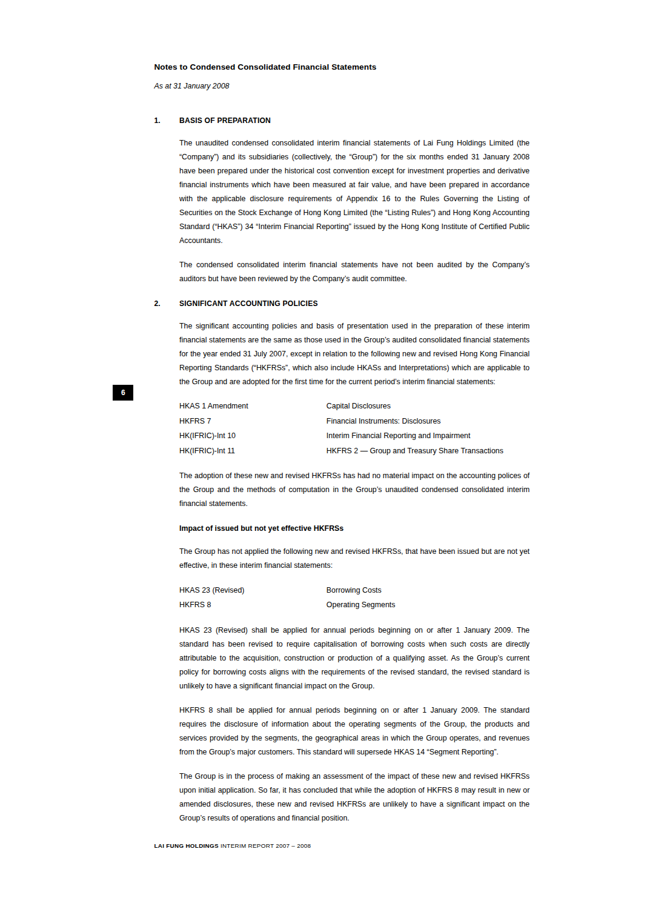Notes to Condensed Consolidated Financial Statements
As at 31 January 2008
1.
BASIS OF PREPARATION
The unaudited condensed consolidated interim financial statements of Lai Fung Holdings Limited (the “Company”) and its subsidiaries (collectively, the “Group”) for the six months ended 31 January 2008 have been prepared under the historical cost convention except for investment properties and derivative financial instruments which have been measured at fair value, and have been prepared in accordance with the applicable disclosure requirements of Appendix 16 to the Rules Governing the Listing of Securities on the Stock Exchange of Hong Kong Limited (the “Listing Rules”) and Hong Kong Accounting Standard (“HKAS”) 34 “Interim Financial Reporting” issued by the Hong Kong Institute of Certified Public Accountants.
The condensed consolidated interim financial statements have not been audited by the Company’s auditors but have been reviewed by the Company’s audit committee.
2.
SIGNIFICANT ACCOUNTING POLICIES
The significant accounting policies and basis of presentation used in the preparation of these interim financial statements are the same as those used in the Group’s audited consolidated financial statements for the year ended 31 July 2007, except in relation to the following new and revised Hong Kong Financial Reporting Standards (“HKFRSs”, which also include HKASs and Interpretations) which are applicable to the Group and are adopted for the first time for the current period’s interim financial statements:
| HKAS 1 Amendment | Capital Disclosures |
| HKFRS 7 | Financial Instruments: Disclosures |
| HK(IFRIC)-Int 10 | Interim Financial Reporting and Impairment |
| HK(IFRIC)-Int 11 | HKFRS 2 — Group and Treasury Share Transactions |
The adoption of these new and revised HKFRSs has had no material impact on the accounting polices of the Group and the methods of computation in the Group’s unaudited condensed consolidated interim financial statements.
Impact of issued but not yet effective HKFRSs
The Group has not applied the following new and revised HKFRSs, that have been issued but are not yet effective, in these interim financial statements:
| HKAS 23 (Revised) | Borrowing Costs |
| HKFRS 8 | Operating Segments |
HKAS 23 (Revised) shall be applied for annual periods beginning on or after 1 January 2009. The standard has been revised to require capitalisation of borrowing costs when such costs are directly attributable to the acquisition, construction or production of a qualifying asset. As the Group’s current policy for borrowing costs aligns with the requirements of the revised standard, the revised standard is unlikely to have a significant financial impact on the Group.
HKFRS 8 shall be applied for annual periods beginning on or after 1 January 2009. The standard requires the disclosure of information about the operating segments of the Group, the products and services provided by the segments, the geographical areas in which the Group operates, and revenues from the Group’s major customers. This standard will supersede HKAS 14 “Segment Reporting”.
The Group is in the process of making an assessment of the impact of these new and revised HKFRSs upon initial application. So far, it has concluded that while the adoption of HKFRS 8 may result in new or amended disclosures, these new and revised HKFRSs are unlikely to have a significant impact on the Group’s results of operations and financial position.
6
LAI FUNG HOLDINGS INTERIM REPORT 2007 – 2008